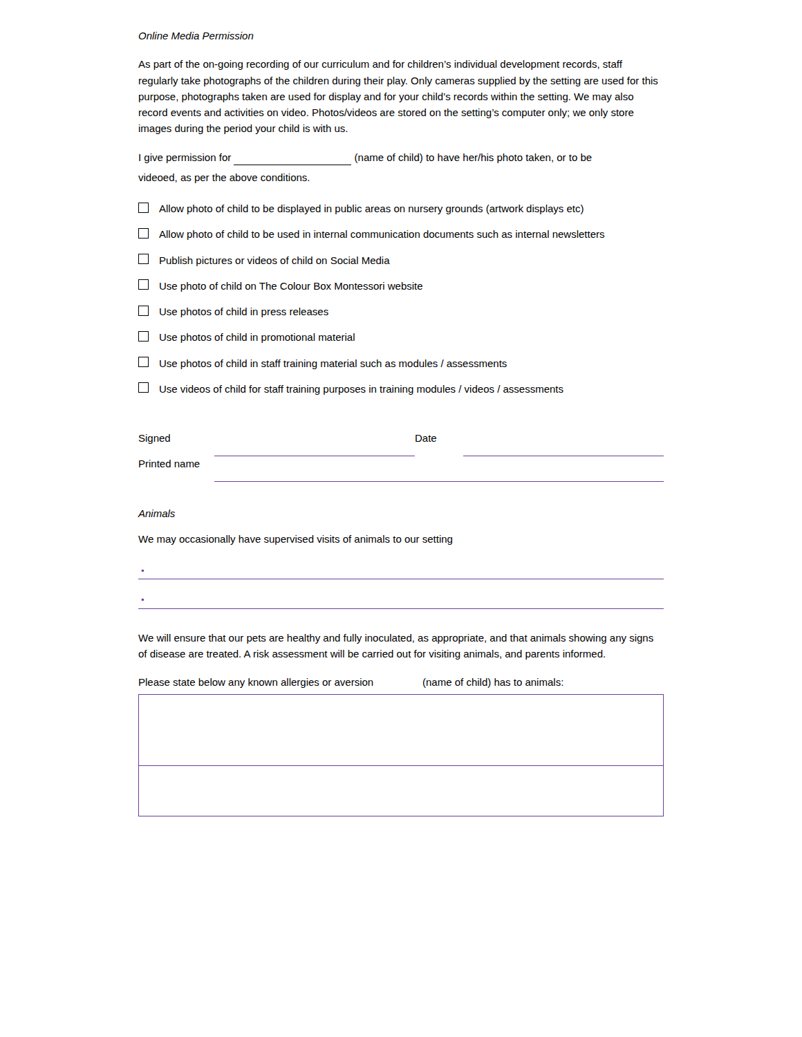Online Media Permission
As part of the on-going recording of our curriculum and for children’s individual development records, staff regularly take photographs of the children during their play. Only cameras supplied by the setting are used for this purpose, photographs taken are used for display and for your child’s records within the setting. We may also record events and activities on video. Photos/videos are stored on the setting’s computer only; we only store images during the period your child is with us.
I give permission for (name of child) to have her/his photo taken, or to be
videoed, as per the above conditions.
Allow photo of child to be displayed in public areas on nursery grounds (artwork displays etc)
Allow photo of child to be used in internal communication documents such as internal newsletters
Publish pictures or videos of child on Social Media
Use photo of child on The Colour Box Montessori website
Use photos of child in press releases
Use photos of child in promotional material
Use photos of child in staff training material such as modules / assessments
Use videos of child for staff training purposes in training modules / videos / assessments
| Signed | | Date | |
| Printed name | |
Animals
We may occasionally have supervised visits of animals to our setting
We will ensure that our pets are healthy and fully inoculated, as appropriate, and that animals showing any signs of disease are treated. A risk assessment will be carried out for visiting animals, and parents informed.
Please state below any known allergies or aversion (name of child) has to animals: